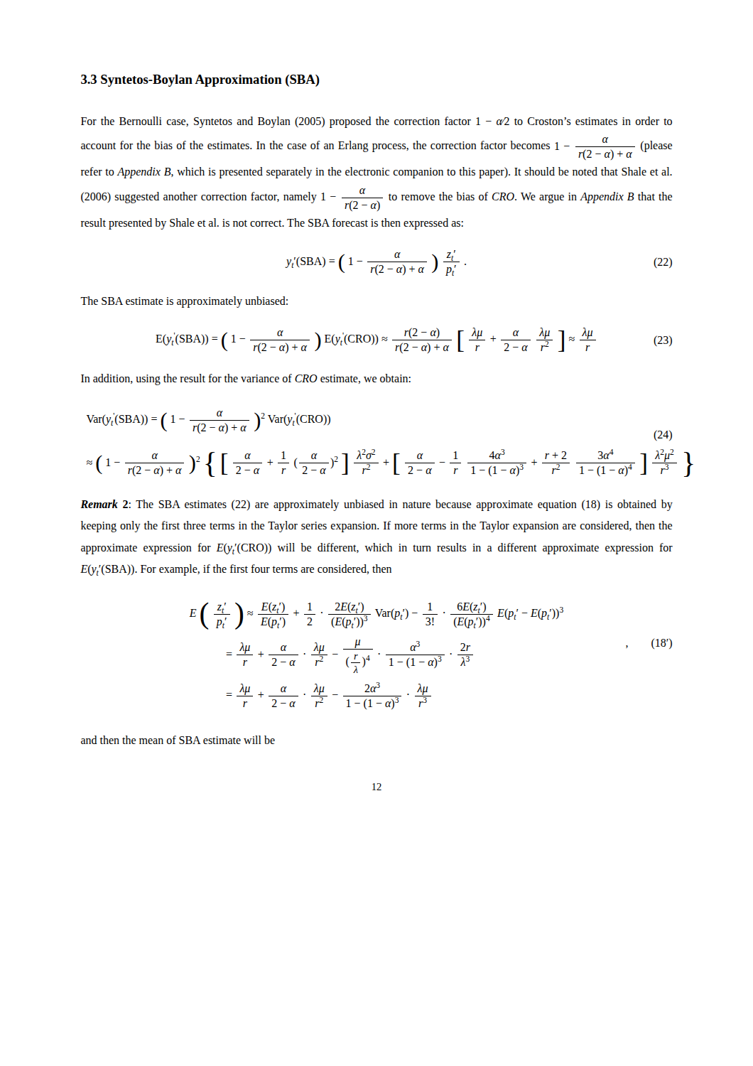3.3 Syntetos-Boylan Approximation (SBA)
For the Bernoulli case, Syntetos and Boylan (2005) proposed the correction factor 1 − α⁄2 to Croston’s estimates in order to account for the bias of the estimates. In the case of an Erlang process, the correction factor becomes 1 − αr(2 − α) + α (please refer to Appendix B, which is presented separately in the electronic companion to this paper). It should be noted that Shale et al. (2006) suggested another correction factor, namely 1 − αr(2 − α) to remove the bias of CRO. We argue in Appendix B that the result presented by Shale et al. is not correct. The SBA forecast is then expressed as:
yt′(SBA) = ( 1 − αr(2 − α) + α ) zt′pt′ . (22)
The SBA estimate is approximately unbiased:
E(yt'(SBA)) = ( 1 − αr(2 − α) + α ) E(yt'(CRO)) ≈ r(2 − α) r(2 − α) + α [ λμ r + α 2 − α λμ r2 ] ≈ λμ r (23)
In addition, using the result for the variance of CRO estimate, we obtain:
Var(yt'(SBA)) = ( 1 − αr(2 − α) + α )2 Var(yt'(CRO))
(24)
≈ ( 1 − αr(2 − α) + α )2 { [ α 2 − α + 1 r (α 2 − α)2 ] λ2σ2 r2 + [ α 2 − α − 1 r 4α31 − (1 − α)3 + r + 2 r2 3α41 − (1 − α)4 ] λ2μ2 r3 }
Remark 2: The SBA estimates (22) are approximately unbiased in nature because approximate equation (18) is obtained by keeping only the first three terms in the Taylor series expansion. If more terms in the Taylor expansion are considered, then the approximate expression for E(yt′(CRO)) will be different, which in turn results in a different approximate expression for E(yt′(SBA)). For example, if the first four terms are considered, then
E ( zt′pt′ ) ≈ E(zt′) E(pt′) + 12 · 2E(zt′)(E(pt′))3 Var(pt′) − 13! · 6E(zt′)(E(pt′))4 E(pt′ − E(pt′))3
= λμ r + α 2 − α · λμ r2 − μ(rλ)4 · α31 − (1 − α)3 · 2r λ3
= λμ r + α 2 − α · λμ r2 − 2α31 − (1 − α)3 · λμ r3
, (18′)
and then the mean of SBA estimate will be
12